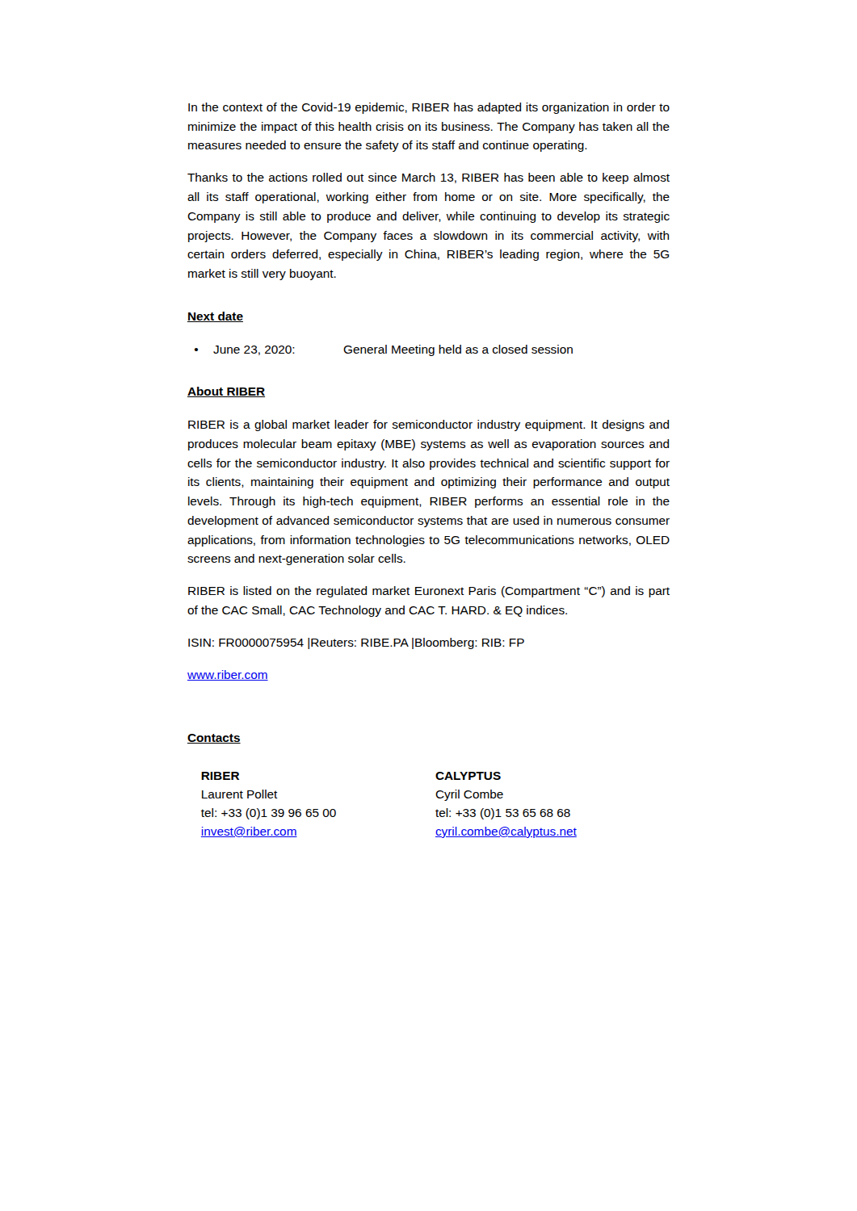In the context of the Covid-19 epidemic, RIBER has adapted its organization in order to minimize the impact of this health crisis on its business. The Company has taken all the measures needed to ensure the safety of its staff and continue operating.
Thanks to the actions rolled out since March 13, RIBER has been able to keep almost all its staff operational, working either from home or on site. More specifically, the Company is still able to produce and deliver, while continuing to develop its strategic projects. However, the Company faces a slowdown in its commercial activity, with certain orders deferred, especially in China, RIBER’s leading region, where the 5G market is still very buoyant.
Next date
June 23, 2020: General Meeting held as a closed session
About RIBER
RIBER is a global market leader for semiconductor industry equipment. It designs and produces molecular beam epitaxy (MBE) systems as well as evaporation sources and cells for the semiconductor industry. It also provides technical and scientific support for its clients, maintaining their equipment and optimizing their performance and output levels. Through its high-tech equipment, RIBER performs an essential role in the development of advanced semiconductor systems that are used in numerous consumer applications, from information technologies to 5G telecommunications networks, OLED screens and next-generation solar cells.
RIBER is listed on the regulated market Euronext Paris (Compartment “C”) and is part of the CAC Small, CAC Technology and CAC T. HARD. & EQ indices.
ISIN: FR0000075954 |Reuters: RIBE.PA |Bloomberg: RIB: FP
www.riber.com
Contacts
| RIBER Laurent Pollet tel: +33 (0)1 39 96 65 00 invest@riber.com | CALYPTUS Cyril Combe tel: +33 (0)1 53 65 68 68 cyril.combe@calyptus.net |